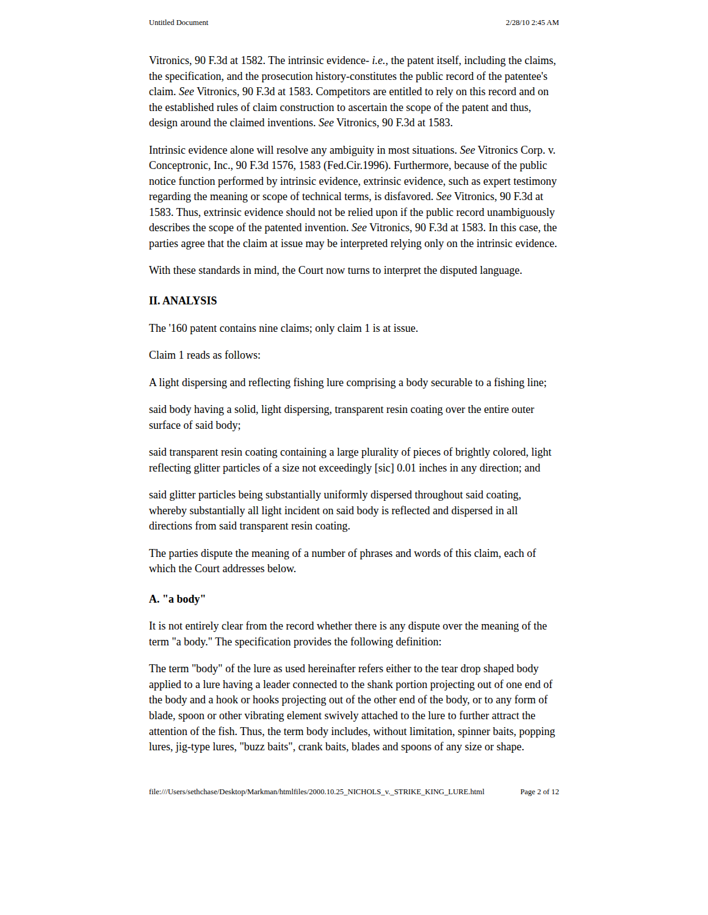Untitled Document
2/28/10 2:45 AM
Vitronics, 90 F.3d at 1582. The intrinsic evidence- i.e., the patent itself, including the claims, the specification, and the prosecution history-constitutes the public record of the patentee's claim. See Vitronics, 90 F.3d at 1583. Competitors are entitled to rely on this record and on the established rules of claim construction to ascertain the scope of the patent and thus, design around the claimed inventions. See Vitronics, 90 F.3d at 1583.
Intrinsic evidence alone will resolve any ambiguity in most situations. See Vitronics Corp. v. Conceptronic, Inc., 90 F.3d 1576, 1583 (Fed.Cir.1996). Furthermore, because of the public notice function performed by intrinsic evidence, extrinsic evidence, such as expert testimony regarding the meaning or scope of technical terms, is disfavored. See Vitronics, 90 F.3d at 1583. Thus, extrinsic evidence should not be relied upon if the public record unambiguously describes the scope of the patented invention. See Vitronics, 90 F.3d at 1583. In this case, the parties agree that the claim at issue may be interpreted relying only on the intrinsic evidence.
With these standards in mind, the Court now turns to interpret the disputed language.
II. ANALYSIS
The '160 patent contains nine claims; only claim 1 is at issue.
Claim 1 reads as follows:
A light dispersing and reflecting fishing lure comprising a body securable to a fishing line;
said body having a solid, light dispersing, transparent resin coating over the entire outer surface of said body;
said transparent resin coating containing a large plurality of pieces of brightly colored, light reflecting glitter particles of a size not exceedingly [sic] 0.01 inches in any direction; and
said glitter particles being substantially uniformly dispersed throughout said coating, whereby substantially all light incident on said body is reflected and dispersed in all directions from said transparent resin coating.
The parties dispute the meaning of a number of phrases and words of this claim, each of which the Court addresses below.
A. "a body"
It is not entirely clear from the record whether there is any dispute over the meaning of the term "a body." The specification provides the following definition:
The term "body" of the lure as used hereinafter refers either to the tear drop shaped body applied to a lure having a leader connected to the shank portion projecting out of one end of the body and a hook or hooks projecting out of the other end of the body, or to any form of blade, spoon or other vibrating element swively attached to the lure to further attract the attention of the fish. Thus, the term body includes, without limitation, spinner baits, popping lures, jig-type lures, "buzz baits", crank baits, blades and spoons of any size or shape.
file:///Users/sethchase/Desktop/Markman/htmlfiles/2000.10.25_NICHOLS_v._STRIKE_KING_LURE.html
Page 2 of 12